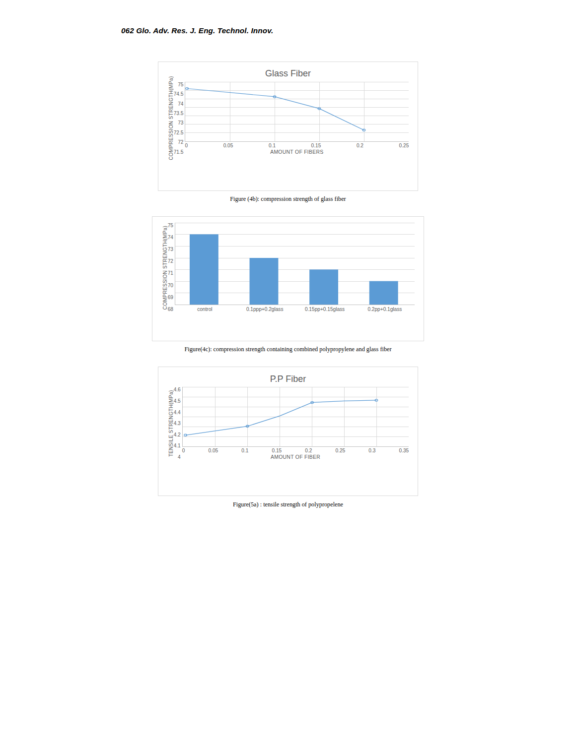062 Glo. Adv. Res. J. Eng. Technol. Innov.
Glass Fiber
COMPRESSION STRENGTH(MPa)
75 74.5 74 73.5 73 72.5 72 71.5
00.050.10.150.20.25
AMOUNT OF FIBERS
Figure (4b): compression strength of glass fiber
COMPRESSION STRENGTH(MPa)
75 74 73 72 71 70 69 68
control 0.1ppp+0.2glass 0.15pp+0.15glass 0.2pp+0.1glass
Figure(4c): compression strength containing combined polypropylene and glass fiber
P.P Fiber
TENSILE STRENGTH(MPa)
4.6 4.5 4.4 4.3 4.2 4.1 4
00.050.10.150.20.250.30.35
AMOUNT OF FIBER
Figure(5a) : tensile strength of polypropelene